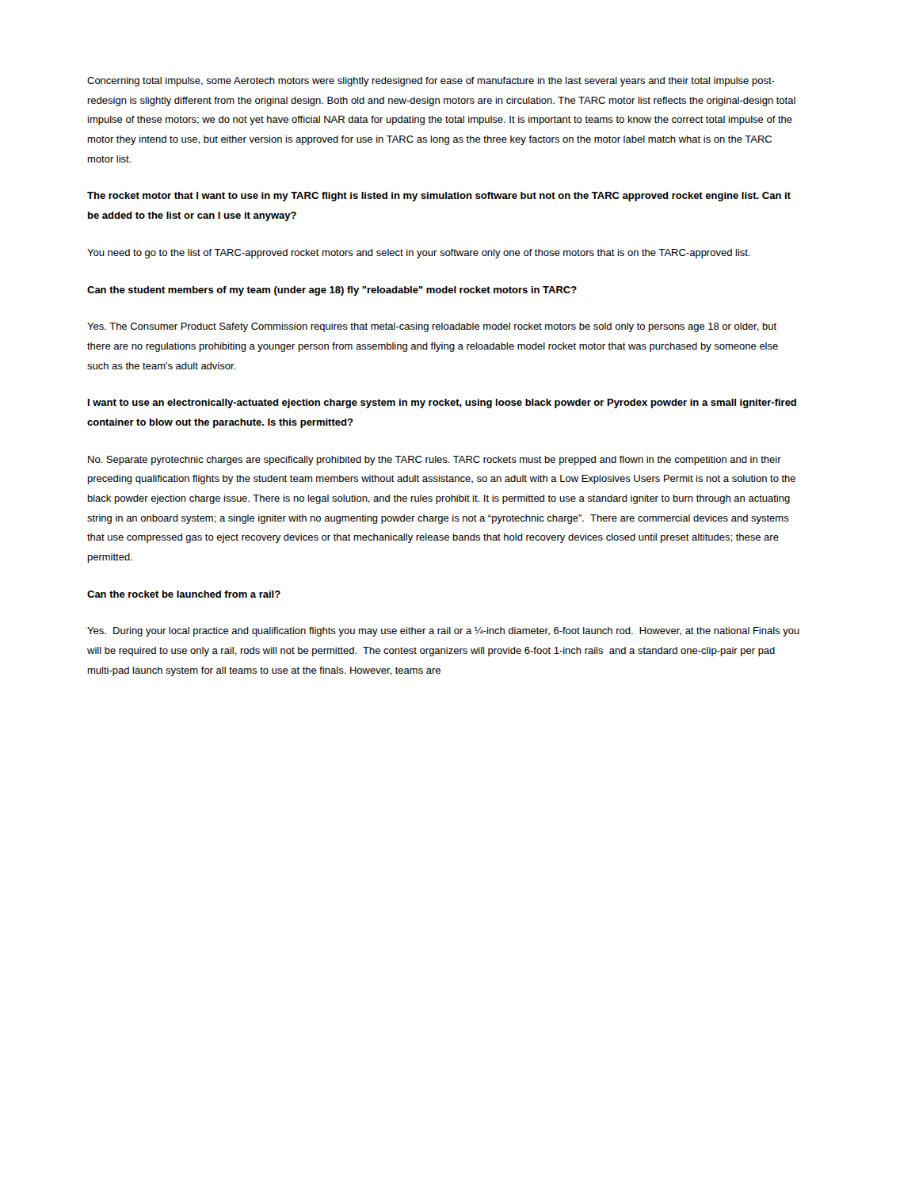Concerning total impulse, some Aerotech motors were slightly redesigned for ease of manufacture in the last several years and their total impulse post-redesign is slightly different from the original design. Both old and new-design motors are in circulation. The TARC motor list reflects the original-design total impulse of these motors; we do not yet have official NAR data for updating the total impulse. It is important to teams to know the correct total impulse of the motor they intend to use, but either version is approved for use in TARC as long as the three key factors on the motor label match what is on the TARC motor list.
The rocket motor that I want to use in my TARC flight is listed in my simulation software but not on the TARC approved rocket engine list. Can it be added to the list or can I use it anyway?
You need to go to the list of TARC-approved rocket motors and select in your software only one of those motors that is on the TARC-approved list.
Can the student members of my team (under age 18) fly "reloadable" model rocket motors in TARC?
Yes. The Consumer Product Safety Commission requires that metal-casing reloadable model rocket motors be sold only to persons age 18 or older, but there are no regulations prohibiting a younger person from assembling and flying a reloadable model rocket motor that was purchased by someone else such as the team's adult advisor.
I want to use an electronically-actuated ejection charge system in my rocket, using loose black powder or Pyrodex powder in a small igniter-fired container to blow out the parachute. Is this permitted?
No. Separate pyrotechnic charges are specifically prohibited by the TARC rules. TARC rockets must be prepped and flown in the competition and in their preceding qualification flights by the student team members without adult assistance, so an adult with a Low Explosives Users Permit is not a solution to the black powder ejection charge issue. There is no legal solution, and the rules prohibit it. It is permitted to use a standard igniter to burn through an actuating string in an onboard system; a single igniter with no augmenting powder charge is not a “pyrotechnic charge”. There are commercial devices and systems that use compressed gas to eject recovery devices or that mechanically release bands that hold recovery devices closed until preset altitudes; these are permitted.
Can the rocket be launched from a rail?
Yes. During your local practice and qualification flights you may use either a rail or a ¼-inch diameter, 6-foot launch rod. However, at the national Finals you will be required to use only a rail, rods will not be permitted. The contest organizers will provide 6-foot 1-inch rails and a standard one-clip-pair per pad multi-pad launch system for all teams to use at the finals. However, teams are